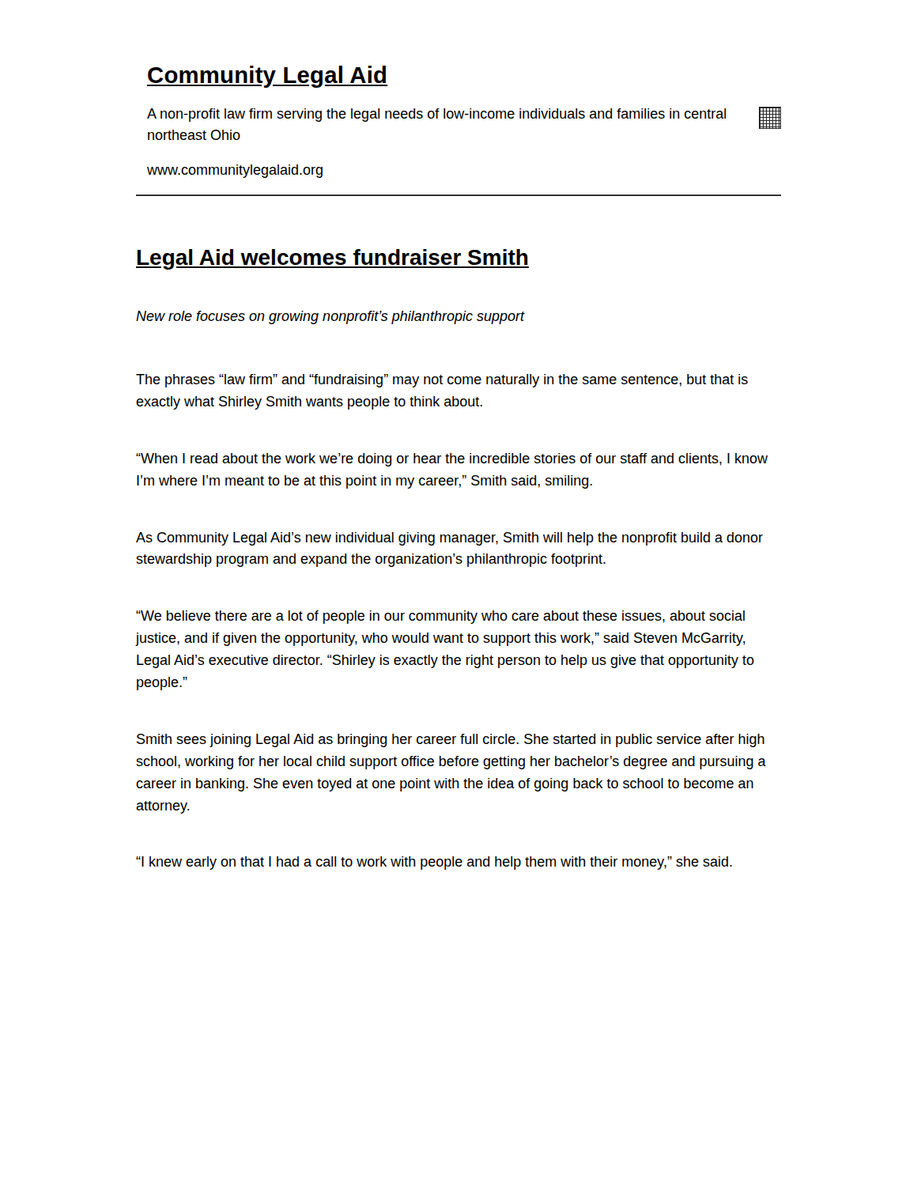Community Legal Aid
A non-profit law firm serving the legal needs of low-income individuals and families in central northeast Ohio
www.communitylegalaid.org
Legal Aid welcomes fundraiser Smith
New role focuses on growing nonprofit’s philanthropic support
The phrases “law firm” and “fundraising” may not come naturally in the same sentence, but that is exactly what Shirley Smith wants people to think about.
“When I read about the work we’re doing or hear the incredible stories of our staff and clients, I know I’m where I’m meant to be at this point in my career,” Smith said, smiling.
As Community Legal Aid’s new individual giving manager, Smith will help the nonprofit build a donor stewardship program and expand the organization’s philanthropic footprint.
“We believe there are a lot of people in our community who care about these issues, about social justice, and if given the opportunity, who would want to support this work,” said Steven McGarrity, Legal Aid’s executive director. “Shirley is exactly the right person to help us give that opportunity to people.”
Smith sees joining Legal Aid as bringing her career full circle. She started in public service after high school, working for her local child support office before getting her bachelor’s degree and pursuing a career in banking. She even toyed at one point with the idea of going back to school to become an attorney.
“I knew early on that I had a call to work with people and help them with their money,” she said.